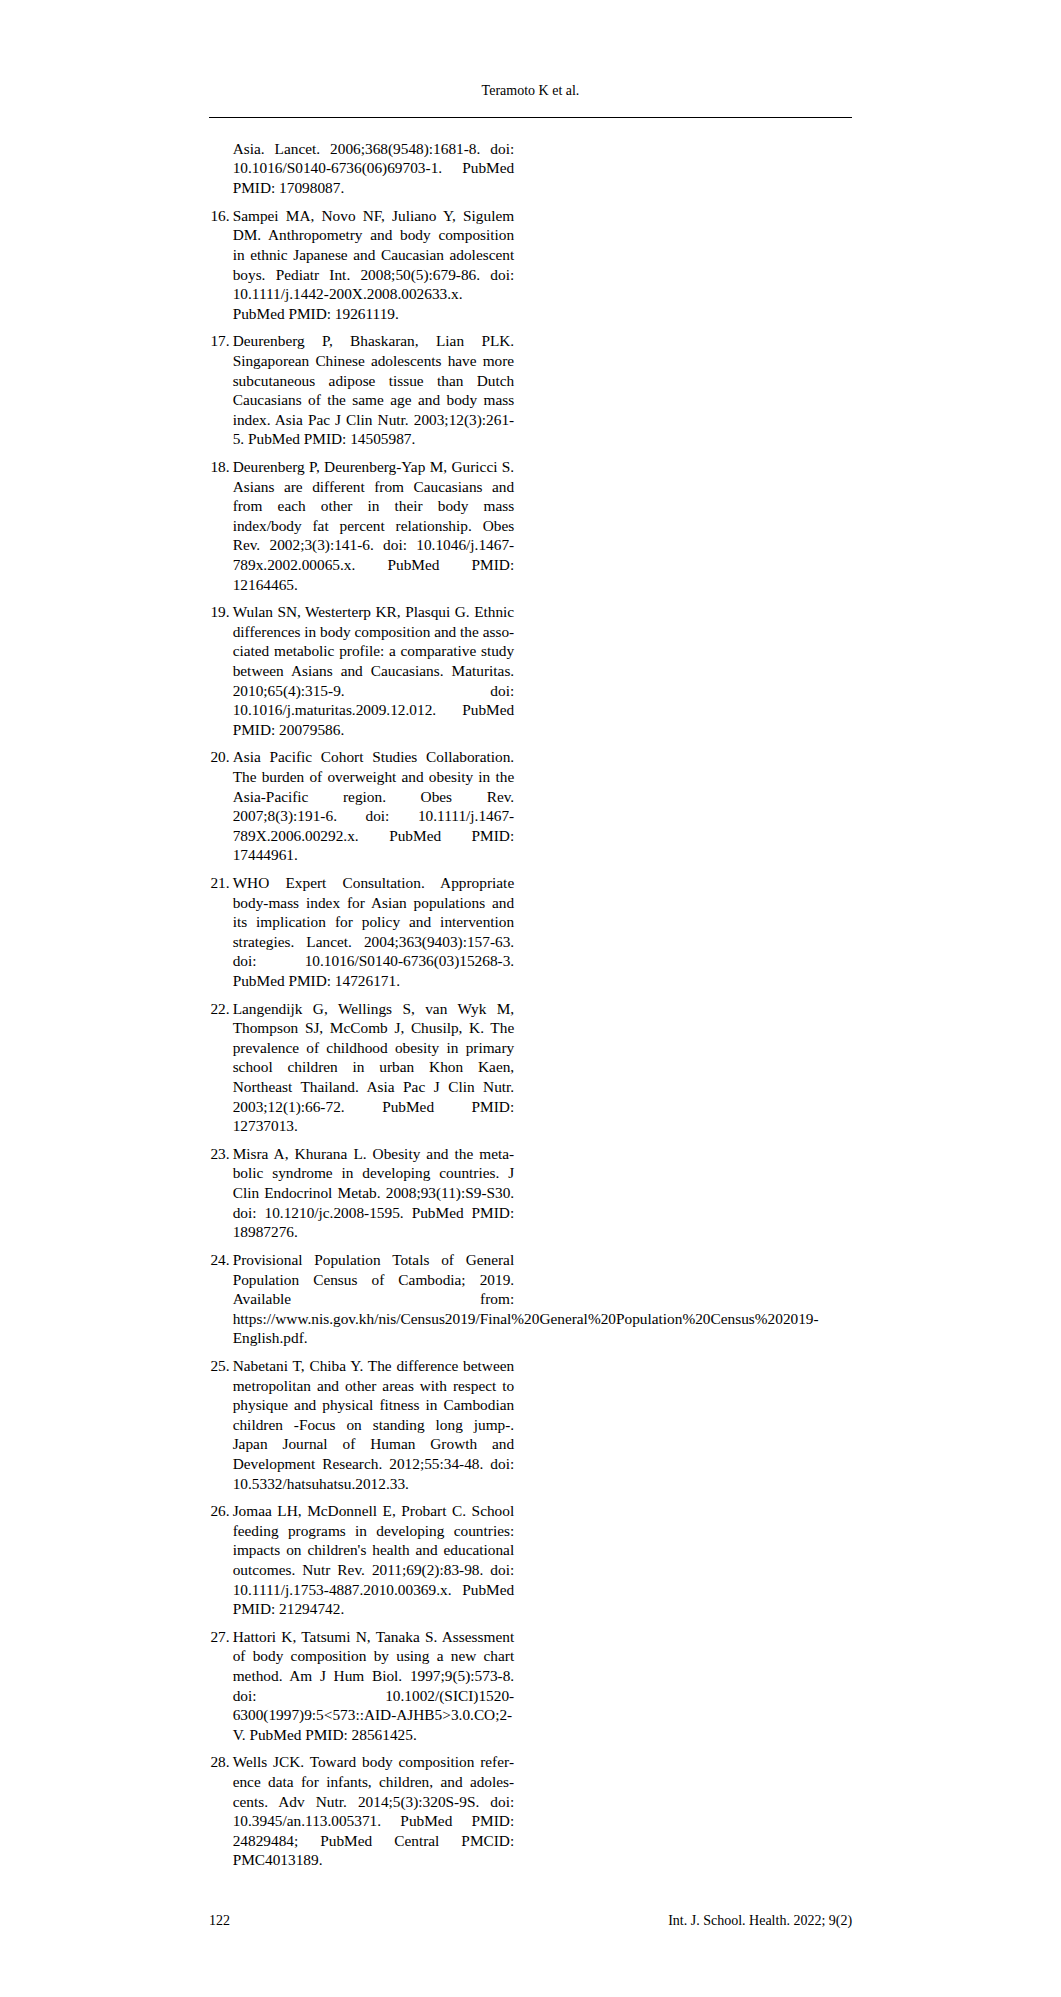Teramoto K et al.
Asia. Lancet. 2006;368(9548):1681-8. doi: 10.1016/S0140-6736(06)69703-1. PubMed PMID: 17098087.
16. Sampei MA, Novo NF, Juliano Y, Sigulem DM. Anthropometry and body composition in ethnic Japanese and Caucasian adolescent boys. Pediatr Int. 2008;50(5):679-86. doi: 10.1111/j.1442-200X.2008.002633.x. PubMed PMID: 19261119.
17. Deurenberg P, Bhaskaran, Lian PLK. Singaporean Chinese adolescents have more subcutaneous adipose tissue than Dutch Caucasians of the same age and body mass index. Asia Pac J Clin Nutr. 2003;12(3):261-5. PubMed PMID: 14505987.
18. Deurenberg P, Deurenberg-Yap M, Guricci S. Asians are different from Caucasians and from each other in their body mass index/body fat percent relationship. Obes Rev. 2002;3(3):141-6. doi: 10.1046/j.1467-789x.2002.00065.x. PubMed PMID: 12164465.
19. Wulan SN, Westerterp KR, Plasqui G. Ethnic differences in body composition and the associated metabolic profile: a comparative study between Asians and Caucasians. Maturitas. 2010;65(4):315-9. doi: 10.1016/j.maturitas.2009.12.012. PubMed PMID: 20079586.
20. Asia Pacific Cohort Studies Collaboration. The burden of overweight and obesity in the Asia-Pacific region. Obes Rev. 2007;8(3):191-6. doi: 10.1111/j.1467-789X.2006.00292.x. PubMed PMID: 17444961.
21. WHO Expert Consultation. Appropriate body-mass index for Asian populations and its implication for policy and intervention strategies. Lancet. 2004;363(9403):157-63. doi: 10.1016/S0140-6736(03)15268-3. PubMed PMID: 14726171.
22. Langendijk G, Wellings S, van Wyk M, Thompson SJ, McComb J, Chusilp, K. The prevalence of childhood obesity in primary school children in urban Khon Kaen, Northeast Thailand. Asia Pac J Clin Nutr. 2003;12(1):66-72. PubMed PMID: 12737013.
23. Misra A, Khurana L. Obesity and the metabolic syndrome in developing countries. J Clin Endocrinol Metab. 2008;93(11):S9-S30. doi: 10.1210/jc.2008-1595. PubMed PMID: 18987276.
24. Provisional Population Totals of General Population Census of Cambodia; 2019. Available from: https://www.nis.gov.kh/nis/Census2019/Final%20General%20Population%20Census%202019-English.pdf.
25. Nabetani T, Chiba Y. The difference between metropolitan and other areas with respect to physique and physical fitness in Cambodian children -Focus on standing long jump-. Japan Journal of Human Growth and Development Research. 2012;55:34-48. doi: 10.5332/hatsuhatsu.2012.33.
26. Jomaa LH, McDonnell E, Probart C. School feeding programs in developing countries: impacts on children's health and educational outcomes. Nutr Rev. 2011;69(2):83-98. doi: 10.1111/j.1753-4887.2010.00369.x. PubMed PMID: 21294742.
27. Hattori K, Tatsumi N, Tanaka S. Assessment of body composition by using a new chart method. Am J Hum Biol. 1997;9(5):573-8. doi: 10.1002/(SICI)1520-6300(1997)9:5<573::AID-AJHB5>3.0.CO;2-V. PubMed PMID: 28561425.
28. Wells JCK. Toward body composition reference data for infants, children, and adolescents. Adv Nutr. 2014;5(3):320S-9S. doi: 10.3945/an.113.005371. PubMed PMID: 24829484; PubMed Central PMCID: PMC4013189.
122
Int. J. School. Health. 2022; 9(2)